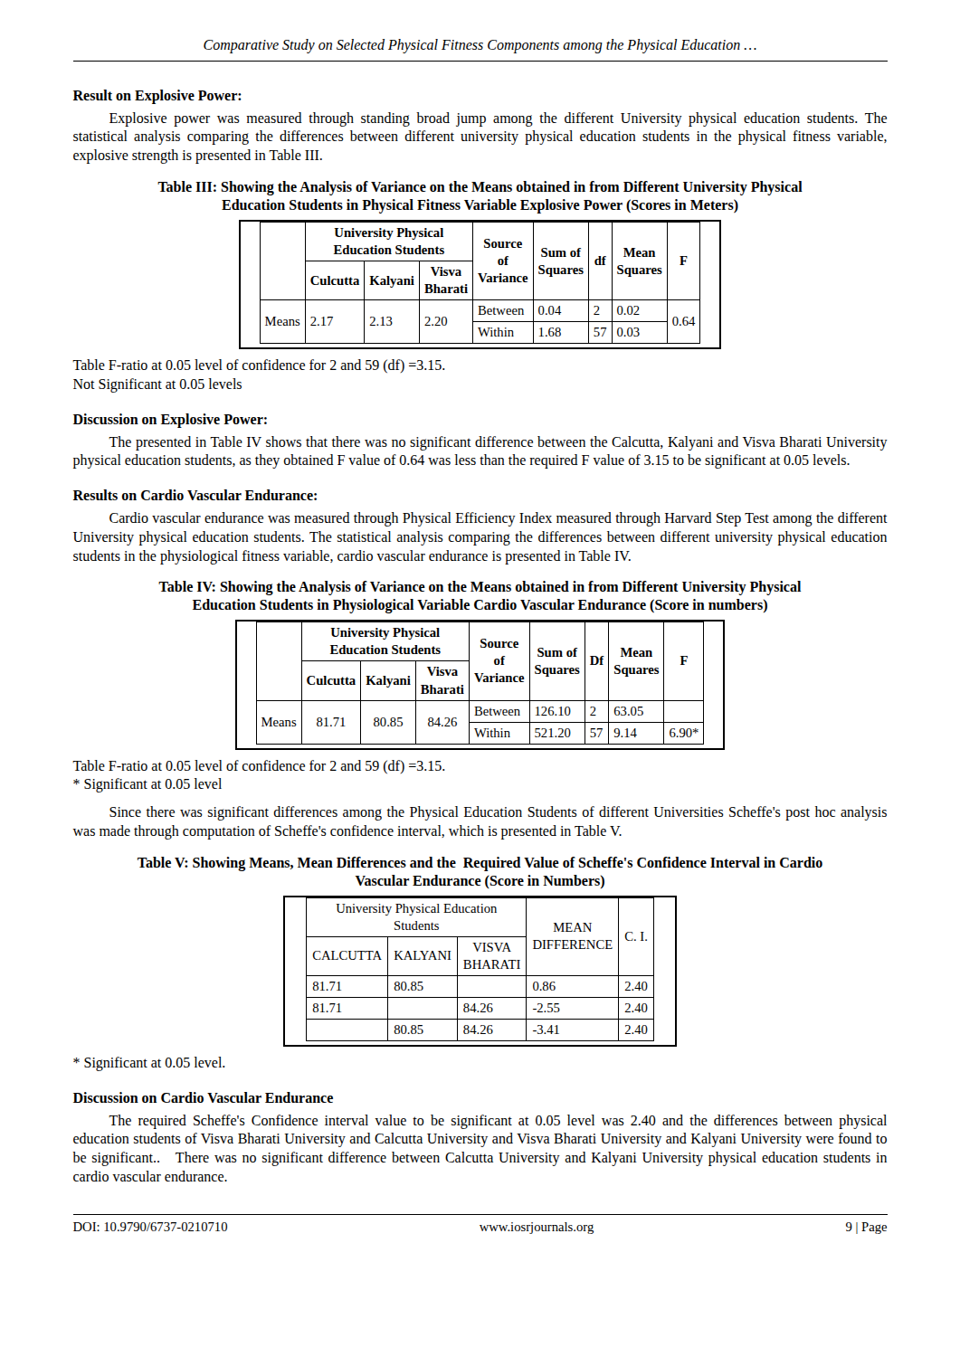Comparative Study on Selected Physical Fitness Components among the Physical Education …
Result on Explosive Power:
Explosive power was measured through standing broad jump among the different University physical education students. The statistical analysis comparing the differences between different university physical education students in the physical fitness variable, explosive strength is presented in Table III.
Table III: Showing the Analysis of Variance on the Means obtained in from Different University Physical Education Students in Physical Fitness Variable Explosive Power (Scores in Meters)
| | University Physical Education Students | Source of Variance | Sum of Squares | df | Mean Squares | F |
| --- | --- | --- | --- | --- | --- | --- |
| Culcutta | Kalyani | Visva Bharati |
| Means | 2.17 | 2.13 | 2.20 | Between | 0.04 | 2 | 0.02 | 0.64 |
| Within | 1.68 | 57 | 0.03 |
Table F-ratio at 0.05 level of confidence for 2 and 59 (df) =3.15.
Not Significant at 0.05 levels
Discussion on Explosive Power:
The presented in Table IV shows that there was no significant difference between the Calcutta, Kalyani and Visva Bharati University physical education students, as they obtained F value of 0.64 was less than the required F value of 3.15 to be significant at 0.05 levels.
Results on Cardio Vascular Endurance:
Cardio vascular endurance was measured through Physical Efficiency Index measured through Harvard Step Test among the different University physical education students. The statistical analysis comparing the differences between different university physical education students in the physiological fitness variable, cardio vascular endurance is presented in Table IV.
Table IV: Showing the Analysis of Variance on the Means obtained in from Different University Physical Education Students in Physiological Variable Cardio Vascular Endurance (Score in numbers)
| | University Physical Education Students | Source of Variance | Sum of Squares | Df | Mean Squares | F |
| --- | --- | --- | --- | --- | --- | --- |
| Culcutta | Kalyani | Visva Bharati |
| Means | 81.71 | 80.85 | 84.26 | Between | 126.10 | 2 | 63.05 | |
| Within | 521.20 | 57 | 9.14 | 6.90* |
Table F-ratio at 0.05 level of confidence for 2 and 59 (df) =3.15.
* Significant at 0.05 level
Since there was significant differences among the Physical Education Students of different Universities Scheffe's post hoc analysis was made through computation of Scheffe's confidence interval, which is presented in Table V.
Table V: Showing Means, Mean Differences and the Required Value of Scheffe's Confidence Interval in Cardio Vascular Endurance (Score in Numbers)
| University Physical Education Students | MEAN DIFFERENCE | C. I. |
| --- | --- | --- |
| CALCUTTA | KALYANI | VISVA BHARATI |
| 81.71 | 80.85 | | 0.86 | 2.40 |
| 81.71 | | 84.26 | -2.55 | 2.40 |
| | 80.85 | 84.26 | -3.41 | 2.40 |
* Significant at 0.05 level.
Discussion on Cardio Vascular Endurance
The required Scheffe's Confidence interval value to be significant at 0.05 level was 2.40 and the differences between physical education students of Visva Bharati University and Calcutta University and Visva Bharati University and Kalyani University were found to be significant.. There was no significant difference between Calcutta University and Kalyani University physical education students in cardio vascular endurance.
DOI: 10.9790/6737-0210710 www.iosrjournals.org 9 | Page